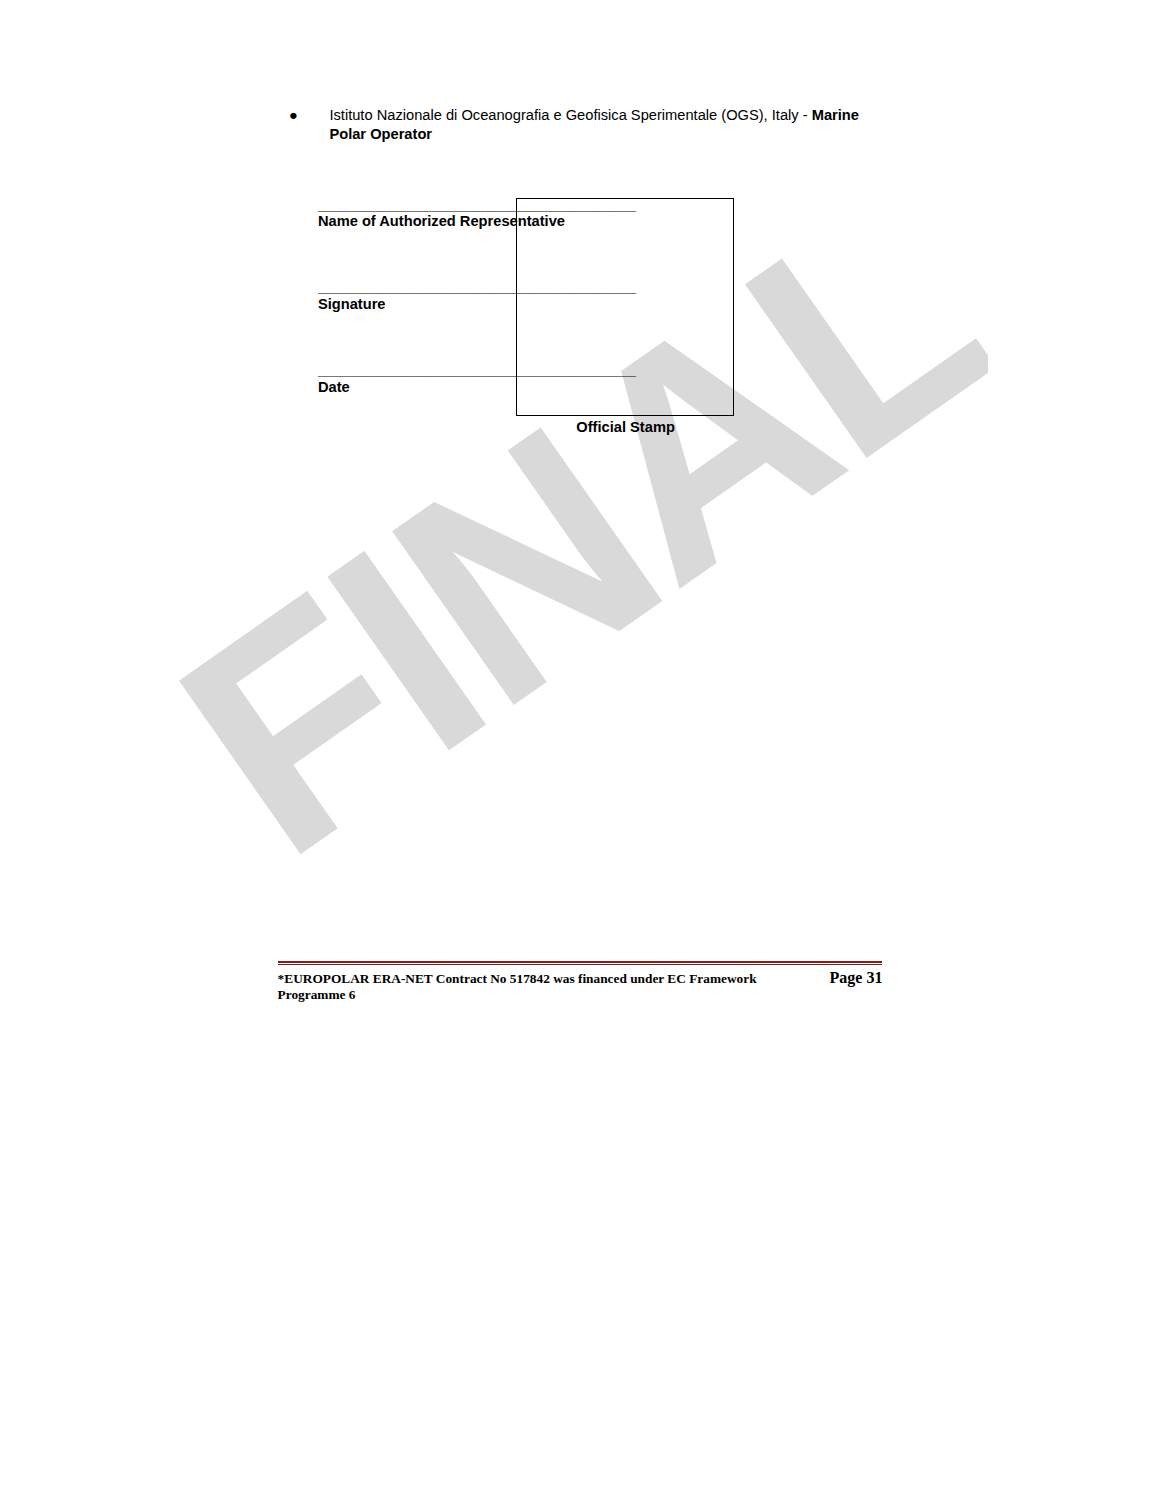FINAL
●
Istituto Nazionale di Oceanografia e Geofisica Sperimentale (OGS), Italy - Marine Polar Operator
Official Stamp
_______________________________________
Name of Authorized Representative
_______________________________________
Signature
_______________________________________
Date
*EUROPOLAR ERA-NET Contract No 517842 was financed under EC Framework Programme 6
Page 31